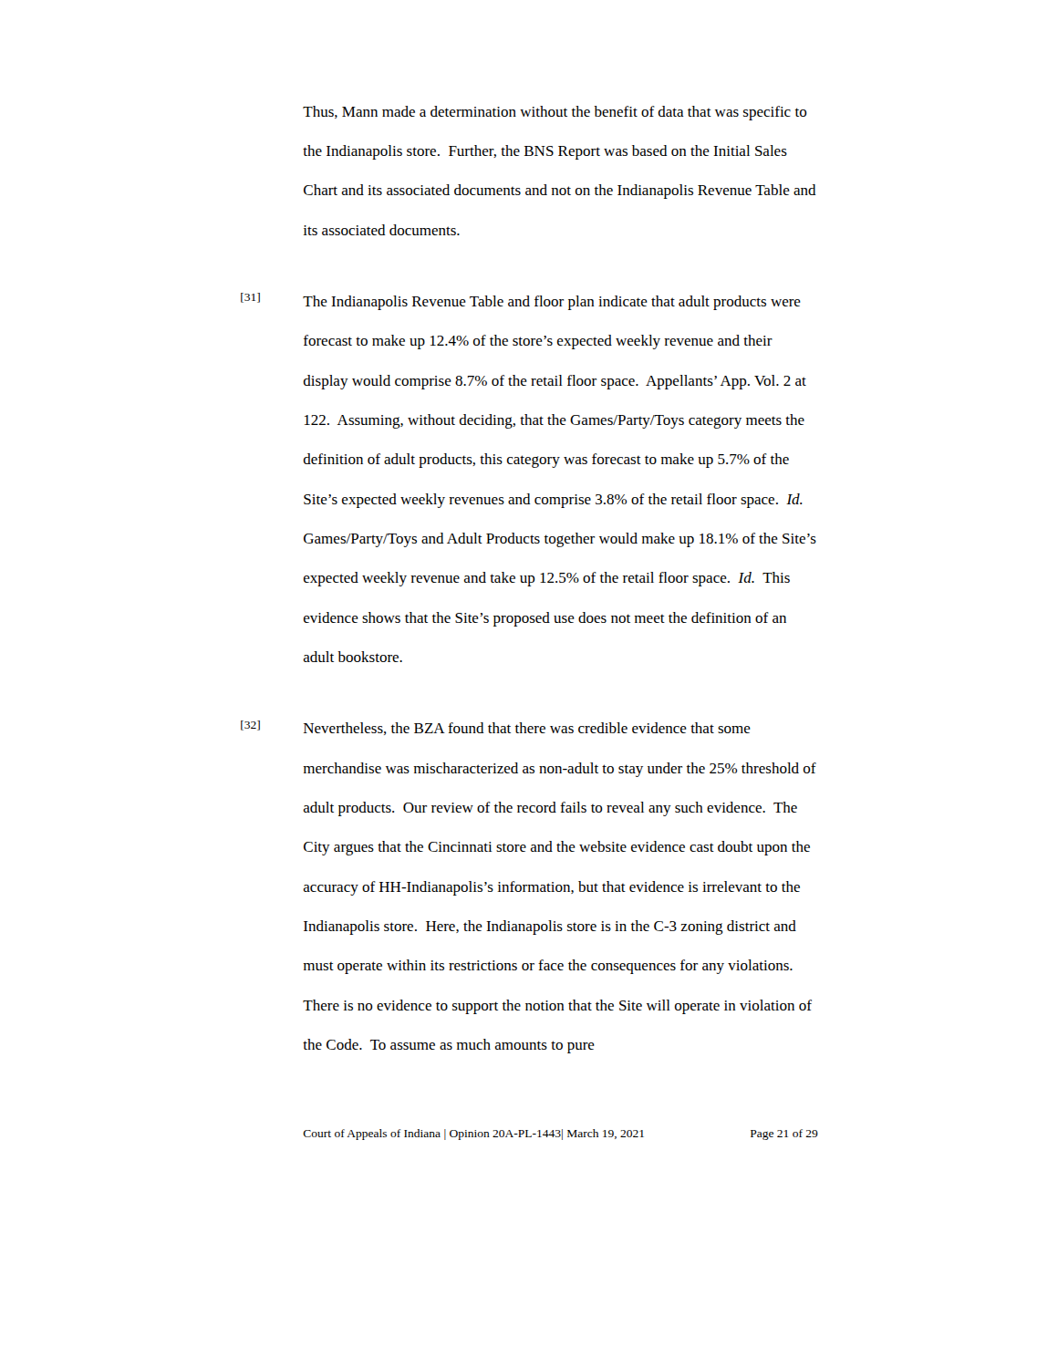Thus, Mann made a determination without the benefit of data that was specific to the Indianapolis store. Further, the BNS Report was based on the Initial Sales Chart and its associated documents and not on the Indianapolis Revenue Table and its associated documents.
[31]
The Indianapolis Revenue Table and floor plan indicate that adult products were forecast to make up 12.4% of the store’s expected weekly revenue and their display would comprise 8.7% of the retail floor space. Appellants’ App. Vol. 2 at 122. Assuming, without deciding, that the Games/Party/Toys category meets the definition of adult products, this category was forecast to make up 5.7% of the Site’s expected weekly revenues and comprise 3.8% of the retail floor space. Id. Games/Party/Toys and Adult Products together would make up 18.1% of the Site’s expected weekly revenue and take up 12.5% of the retail floor space. Id. This evidence shows that the Site’s proposed use does not meet the definition of an adult bookstore.
[32]
Nevertheless, the BZA found that there was credible evidence that some merchandise was mischaracterized as non-adult to stay under the 25% threshold of adult products. Our review of the record fails to reveal any such evidence. The City argues that the Cincinnati store and the website evidence cast doubt upon the accuracy of HH-Indianapolis’s information, but that evidence is irrelevant to the Indianapolis store. Here, the Indianapolis store is in the C-3 zoning district and must operate within its restrictions or face the consequences for any violations. There is no evidence to support the notion that the Site will operate in violation of the Code. To assume as much amounts to pure
Court of Appeals of Indiana | Opinion 20A-PL-1443| March 19, 2021
Page 21 of 29